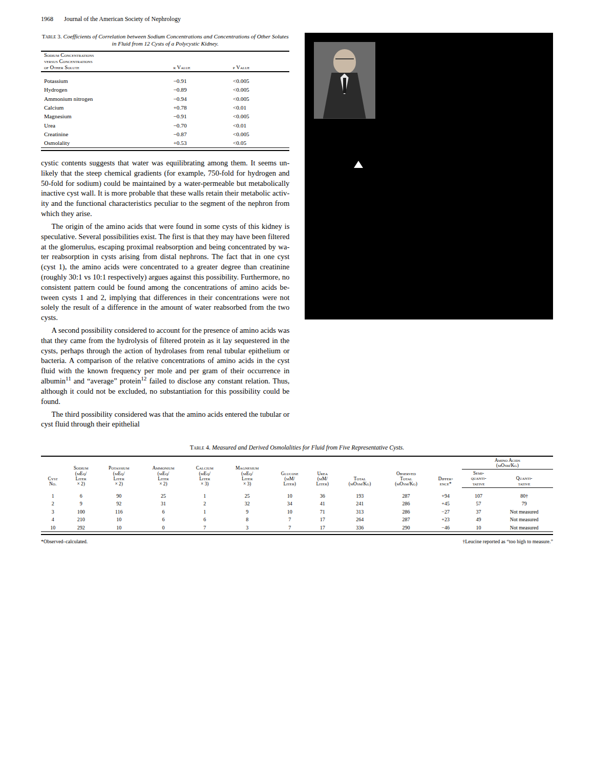1968 Journal of the American Society of Nephrology
Table 3. Coefficients of Correlation between Sodium Concentrations and Concentrations of Other Solutes in Fluid from 12 Cysts of a Polycystic Kidney.
| Sodium Concentrations versus Concentrations of Other Solute | r Value | p Value |
| --- | --- | --- |
| Potassium | −0.91 | <0.005 |
| Hydrogen | −0.89 | <0.005 |
| Ammonium nitrogen | −0.94 | <0.005 |
| Calcium | +0.78 | <0.01 |
| Magnesium | −0.91 | <0.005 |
| Urea | −0.70 | <0.01 |
| Creatinine | −0.87 | <0.005 |
| Osmolality | +0.53 | <0.05 |
cystic contents suggests that water was equilibrating among them. It seems unlikely that the steep chemical gradients (for example, 750-fold for hydrogen and 50-fold for sodium) could be maintained by a water-permeable but metabolically inactive cyst wall. It is more probable that these walls retain their metabolic activity and the functional characteristics peculiar to the segment of the nephron from which they arise.
The origin of the amino acids that were found in some cysts of this kidney is speculative. Several possibilities exist. The first is that they may have been filtered at the glomerulus, escaping proximal reabsorption and being concentrated by water reabsorption in cysts arising from distal nephrons. The fact that in one cyst (cyst 1), the amino acids were concentrated to a greater degree than creatinine (roughly 30:1 vs 10:1 respectively) argues against this possibility. Furthermore, no consistent pattern could be found among the concentrations of amino acids between cysts 1 and 2, implying that differences in their concentrations were not solely the result of a difference in the amount of water reabsorbed from the two cysts.
A second possibility considered to account for the presence of amino acids was that they came from the hydrolysis of filtered protein as it lay sequestered in the cysts, perhaps through the action of hydrolases from renal tubular epithelium or bacteria. A comparison of the relative concentrations of amino acids in the cyst fluid with the known frequency per mole and per gram of their occurrence in albumin11 and “average” protein12 failed to disclose any constant relation. Thus, although it could not be excluded, no substantiation for this possibility could be found.
The third possibility considered was that the amino acids entered the tubular or cyst fluid through their epithelial
Table 4. Measured and Derived Osmolalities for Fluid from Five Representative Cysts.
| Cyst No. | Sodium (mEq/ Liter × 2) | Potassium (mEq/ Liter × 2) | Ammonium (mEq/ Liter × 2) | Calcium (mEq/ Liter × 3) | Magnesium (mEq/ Liter × 3) | Glucose (mM/ Liter) | Urea (mM/ Liter) | Total (mOsm/Kg) | Observed Total (mOsm/Kg) | Differ- ence* | Amino Acids (mOsm/Kg) |
| --- | --- | --- | --- | --- | --- | --- | --- | --- | --- | --- | --- |
| Semi- quanti- tative | Quanti- tative |
| 1 | 6 | 90 | 25 | 1 | 25 | 10 | 36 | 193 | 287 | +94 | 107 | 80† |
| 2 | 9 | 92 | 31 | 2 | 32 | 34 | 41 | 241 | 286 | +45 | 57 | 79 |
| 3 | 100 | 116 | 6 | 1 | 9 | 10 | 71 | 313 | 286 | −27 | 37 | Not measured |
| 4 | 210 | 10 | 6 | 6 | 8 | 7 | 17 | 264 | 287 | +23 | 49 | Not measured |
| 10 | 292 | 10 | 0 | 7 | 3 | 7 | 17 | 336 | 290 | −46 | 10 | Not measured |
*Observed–calculated.
†Leucine reported as “too high to measure.”